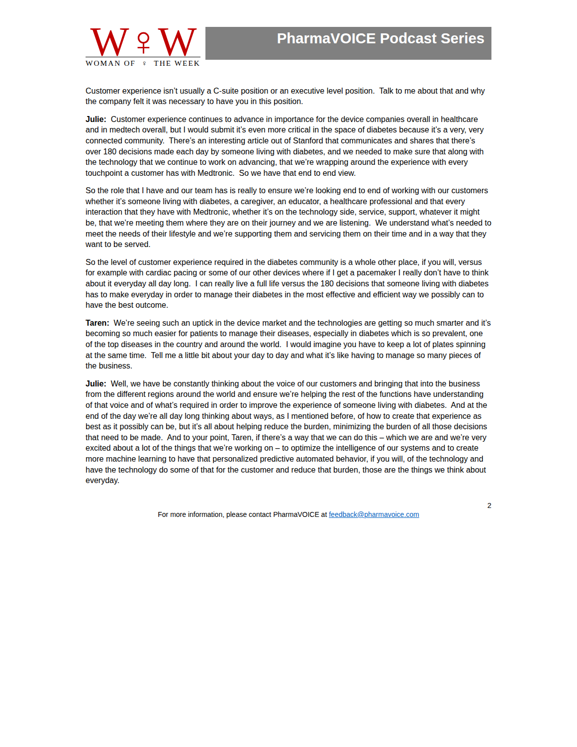W♀W
WOMAN OF ♀ THE WEEK
PharmaVOICE Podcast Series
Customer experience isn’t usually a C-suite position or an executive level position. Talk to me about that and why the company felt it was necessary to have you in this position.
Julie: Customer experience continues to advance in importance for the device companies overall in healthcare and in medtech overall, but I would submit it’s even more critical in the space of diabetes because it’s a very, very connected community. There’s an interesting article out of Stanford that communicates and shares that there’s over 180 decisions made each day by someone living with diabetes, and we needed to make sure that along with the technology that we continue to work on advancing, that we’re wrapping around the experience with every touchpoint a customer has with Medtronic. So we have that end to end view.
So the role that I have and our team has is really to ensure we’re looking end to end of working with our customers whether it’s someone living with diabetes, a caregiver, an educator, a healthcare professional and that every interaction that they have with Medtronic, whether it’s on the technology side, service, support, whatever it might be, that we’re meeting them where they are on their journey and we are listening. We understand what’s needed to meet the needs of their lifestyle and we’re supporting them and servicing them on their time and in a way that they want to be served.
So the level of customer experience required in the diabetes community is a whole other place, if you will, versus for example with cardiac pacing or some of our other devices where if I get a pacemaker I really don’t have to think about it everyday all day long. I can really live a full life versus the 180 decisions that someone living with diabetes has to make everyday in order to manage their diabetes in the most effective and efficient way we possibly can to have the best outcome.
Taren: We’re seeing such an uptick in the device market and the technologies are getting so much smarter and it’s becoming so much easier for patients to manage their diseases, especially in diabetes which is so prevalent, one of the top diseases in the country and around the world. I would imagine you have to keep a lot of plates spinning at the same time. Tell me a little bit about your day to day and what it’s like having to manage so many pieces of the business.
Julie: Well, we have be constantly thinking about the voice of our customers and bringing that into the business from the different regions around the world and ensure we’re helping the rest of the functions have understanding of that voice and of what’s required in order to improve the experience of someone living with diabetes. And at the end of the day we’re all day long thinking about ways, as I mentioned before, of how to create that experience as best as it possibly can be, but it’s all about helping reduce the burden, minimizing the burden of all those decisions that need to be made. And to your point, Taren, if there’s a way that we can do this – which we are and we’re very excited about a lot of the things that we’re working on – to optimize the intelligence of our systems and to create more machine learning to have that personalized predictive automated behavior, if you will, of the technology and have the technology do some of that for the customer and reduce that burden, those are the things we think about everyday.
2
For more information, please contact PharmaVOICE at feedback@pharmavoice.com